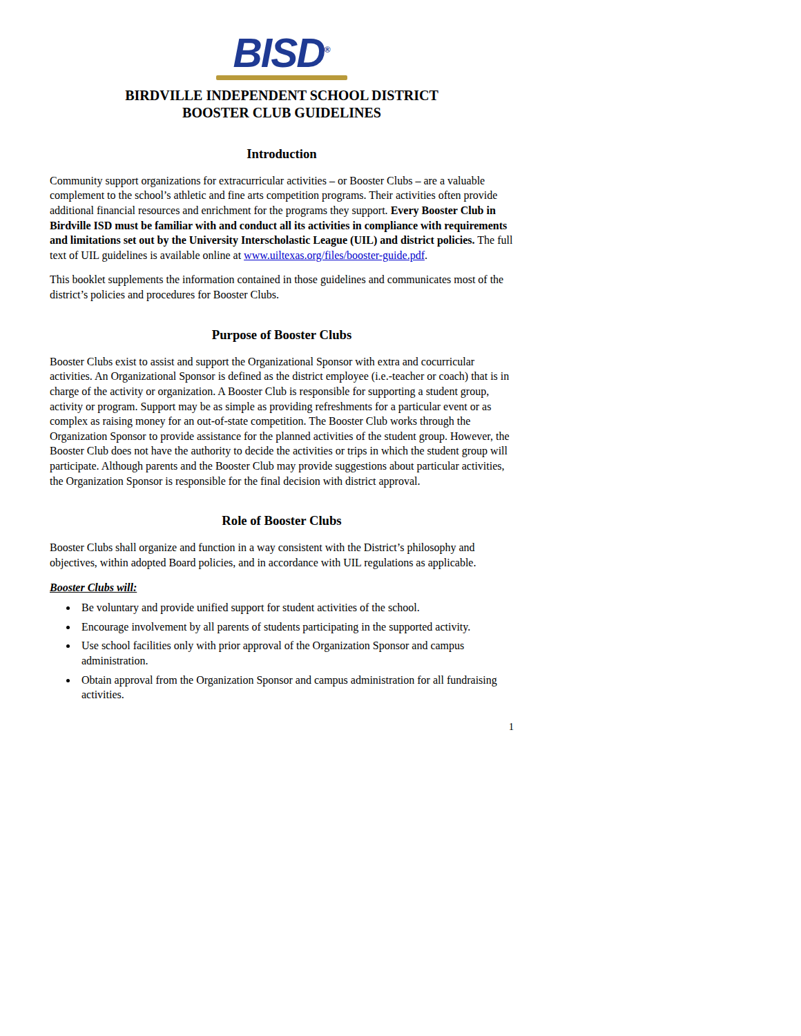BISD®
BIRDVILLE INDEPENDENT SCHOOL DISTRICT
BOOSTER CLUB GUIDELINES
Introduction
Community support organizations for extracurricular activities – or Booster Clubs – are a valuable complement to the school’s athletic and fine arts competition programs. Their activities often provide additional financial resources and enrichment for the programs they support. Every Booster Club in Birdville ISD must be familiar with and conduct all its activities in compliance with requirements and limitations set out by the University Interscholastic League (UIL) and district policies. The full text of UIL guidelines is available online at www.uiltexas.org/files/booster-guide.pdf.
This booklet supplements the information contained in those guidelines and communicates most of the district’s policies and procedures for Booster Clubs.
Purpose of Booster Clubs
Booster Clubs exist to assist and support the Organizational Sponsor with extra and cocurricular activities. An Organizational Sponsor is defined as the district employee (i.e.-teacher or coach) that is in charge of the activity or organization. A Booster Club is responsible for supporting a student group, activity or program. Support may be as simple as providing refreshments for a particular event or as complex as raising money for an out-of-state competition. The Booster Club works through the Organization Sponsor to provide assistance for the planned activities of the student group. However, the Booster Club does not have the authority to decide the activities or trips in which the student group will participate. Although parents and the Booster Club may provide suggestions about particular activities, the Organization Sponsor is responsible for the final decision with district approval.
Role of Booster Clubs
Booster Clubs shall organize and function in a way consistent with the District’s philosophy and objectives, within adopted Board policies, and in accordance with UIL regulations as applicable.
Booster Clubs will:
Be voluntary and provide unified support for student activities of the school.
Encourage involvement by all parents of students participating in the supported activity.
Use school facilities only with prior approval of the Organization Sponsor and campus administration.
Obtain approval from the Organization Sponsor and campus administration for all fundraising activities.
1